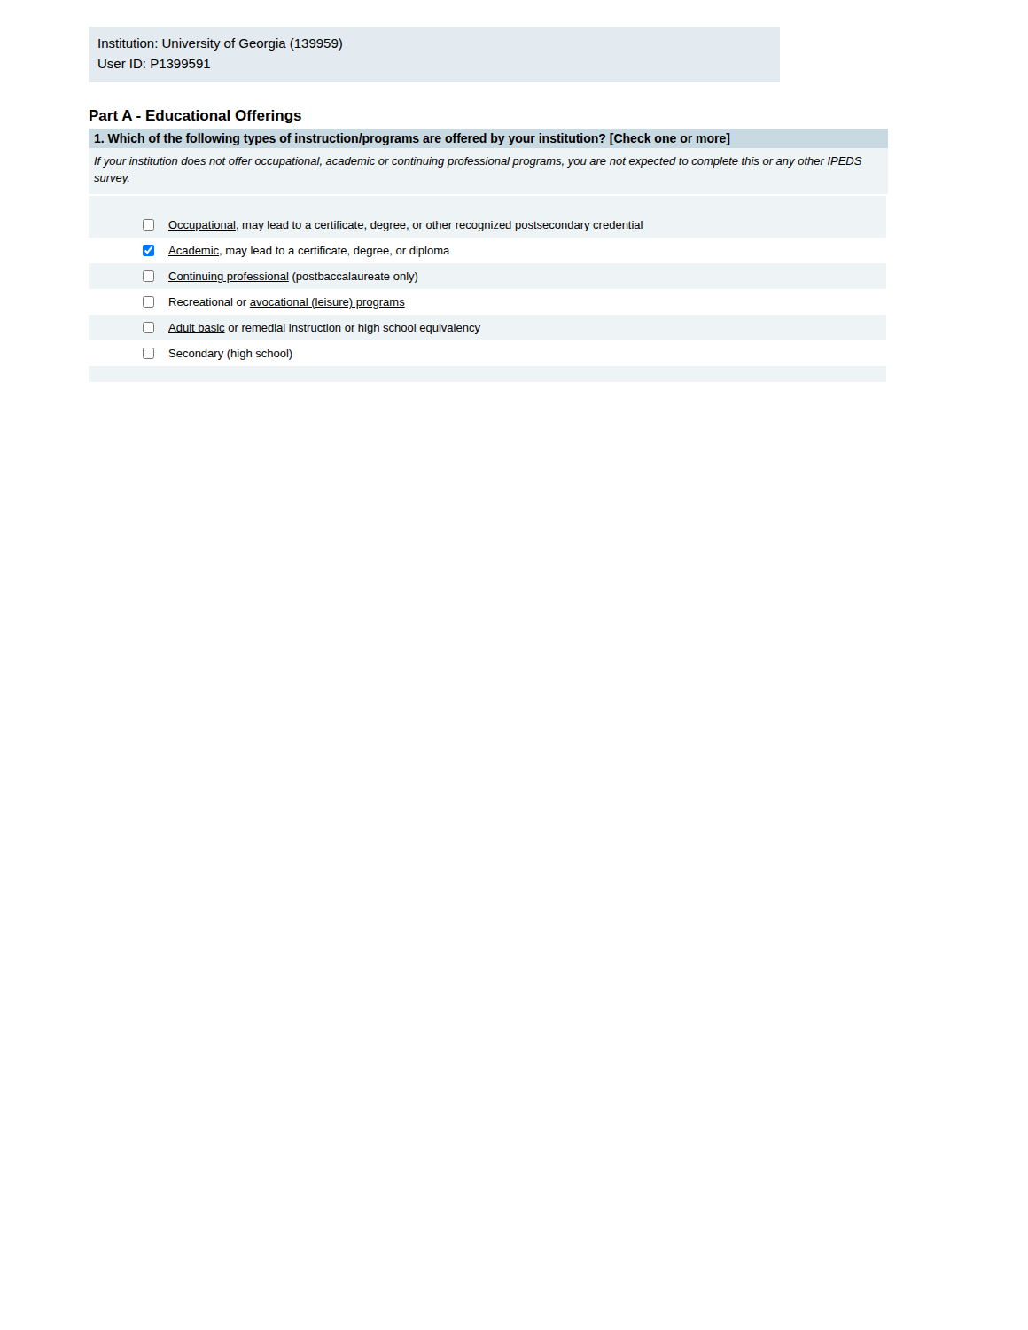Institution: University of Georgia (139959)
User ID: P1399591
Part A - Educational Offerings
1. Which of the following types of instruction/programs are offered by your institution? [Check one or more]
If your institution does not offer occupational, academic or continuing professional programs, you are not expected to complete this or any other IPEDS survey.
| | | Occupational , may lead to a certificate, degree, or other recognized postsecondary credential |
| | | Academic , may lead to a certificate, degree, or diploma |
| | | Continuing professional (postbaccalaureate only) |
| | | Recreational or avocational (leisure) programs |
| | | Adult basic or remedial instruction or high school equivalency |
| | | Secondary (high school) |